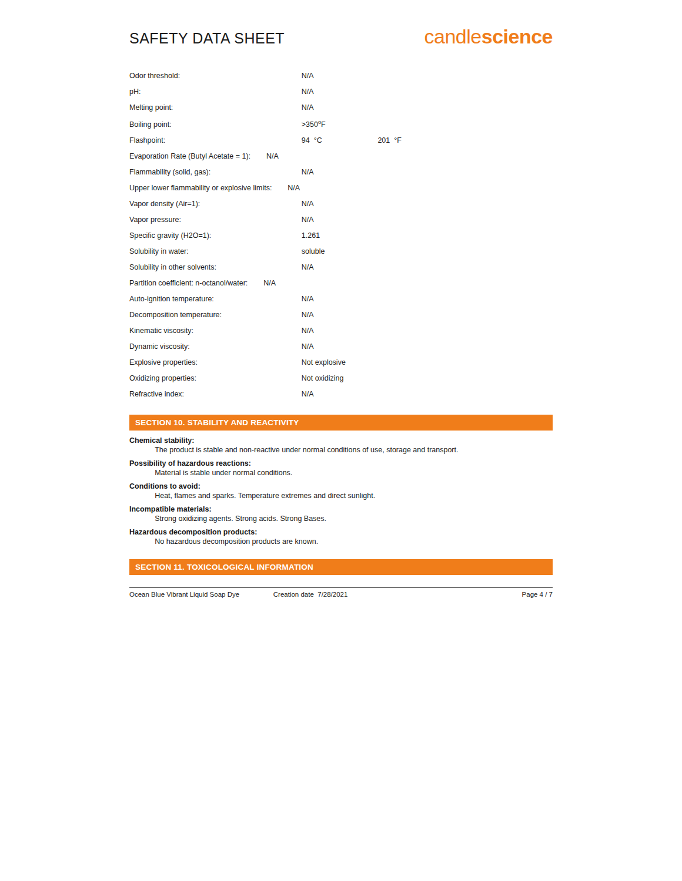SAFETY DATA SHEET
candle science
Odor threshold:
N/A
pH:
N/A
Melting point:
N/A
Boiling point:
>350o F
Flashpoint:
94 °C201 °F
Evaporation Rate (Butyl Acetate = 1):N/A
Flammability (solid, gas):
N/A
Upper lower flammability or explosive limits:N/A
Vapor density (Air=1):
N/A
Vapor pressure:
N/A
Specific gravity (H2O=1):
1.261
Solubility in water:
soluble
Solubility in other solvents:
N/A
Partition coefficient: n-octanol/water:N/A
Auto-ignition temperature:
N/A
Decomposition temperature:
N/A
Kinematic viscosity:
N/A
Dynamic viscosity:
N/A
Explosive properties:
Not explosive
Oxidizing properties:
Not oxidizing
Refractive index:
N/A
SECTION 10. STABILITY AND REACTIVITY
Chemical stability:
The product is stable and non-reactive under normal conditions of use, storage and transport.
Possibility of hazardous reactions:
Material is stable under normal conditions.
Conditions to avoid:
Heat, flames and sparks. Temperature extremes and direct sunlight.
Incompatible materials:
Strong oxidizing agents. Strong acids. Strong Bases.
Hazardous decomposition products:
No hazardous decomposition products are known.
SECTION 11. TOXICOLOGICAL INFORMATION
Ocean Blue Vibrant Liquid Soap Dye
Creation date 7/28/2021
Page 4 / 7